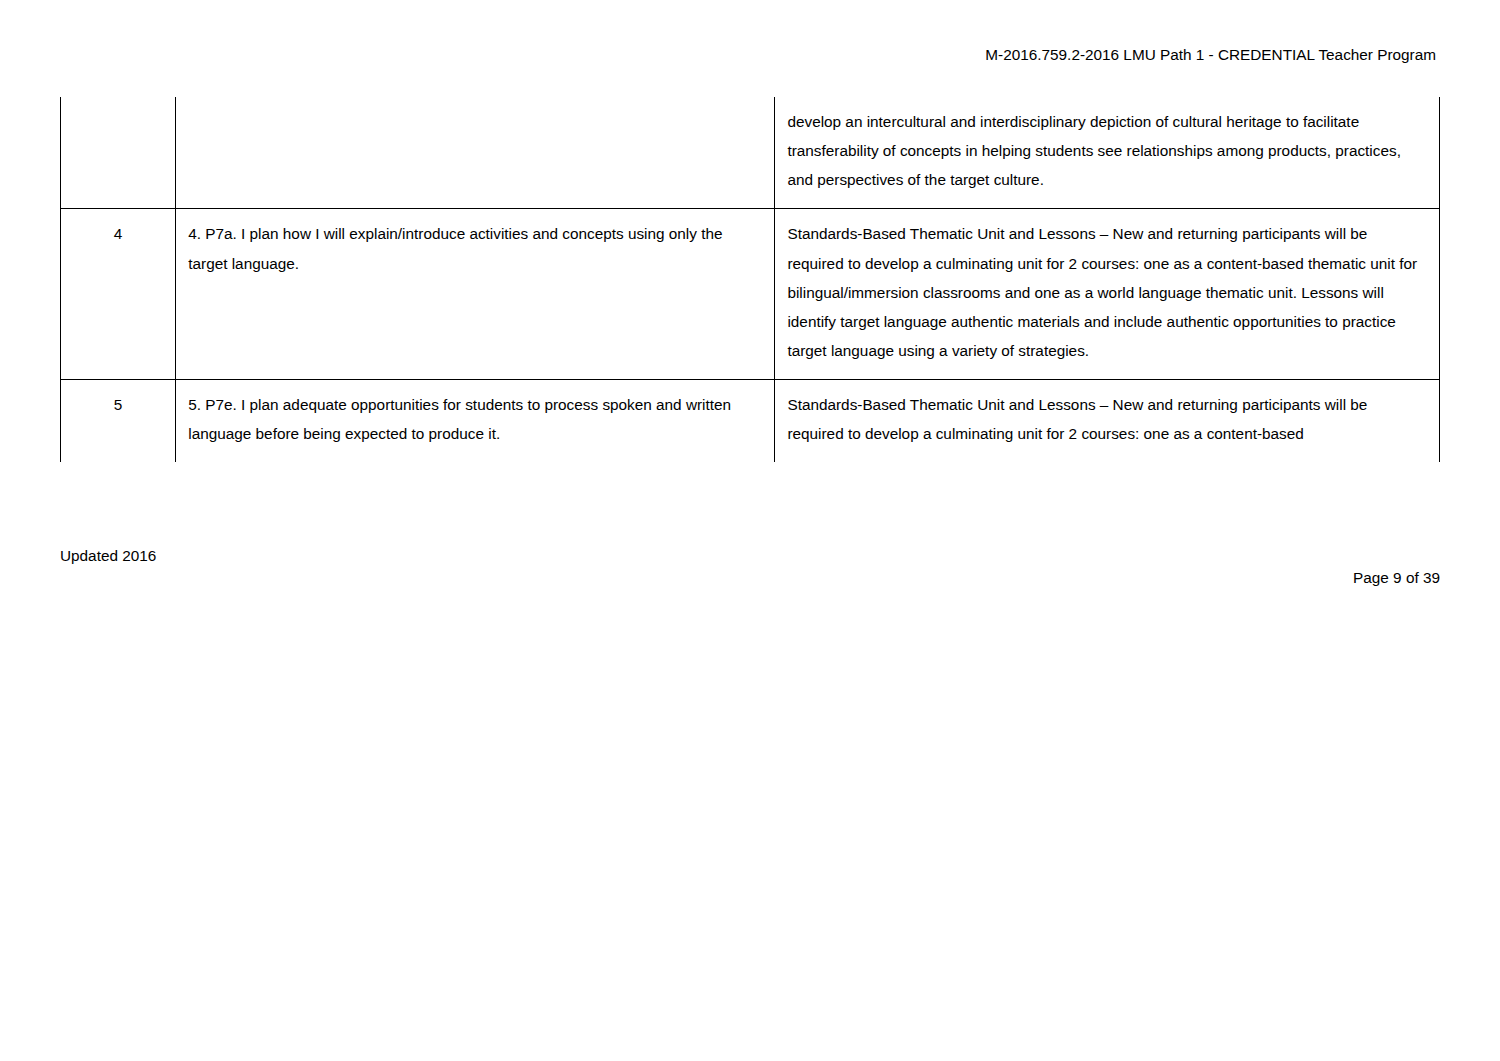M-2016.759.2-2016 LMU Path 1 - CREDENTIAL Teacher Program
| | | develop an intercultural and interdisciplinary depiction of cultural heritage to facilitate transferability of concepts in helping students see relationships among products, practices, and perspectives of the target culture. |
| 4 | 4. P7a. I plan how I will explain/introduce activities and concepts using only the target language. | Standards-Based Thematic Unit and Lessons – New and returning participants will be required to develop a culminating unit for 2 courses: one as a content-based thematic unit for bilingual/immersion classrooms and one as a world language thematic unit. Lessons will identify target language authentic materials and include authentic opportunities to practice target language using a variety of strategies. |
| 5 | 5. P7e. I plan adequate opportunities for students to process spoken and written language before being expected to produce it. | Standards-Based Thematic Unit and Lessons – New and returning participants will be required to develop a culminating unit for 2 courses: one as a content-based |
Updated 2016
Page 9 of 39